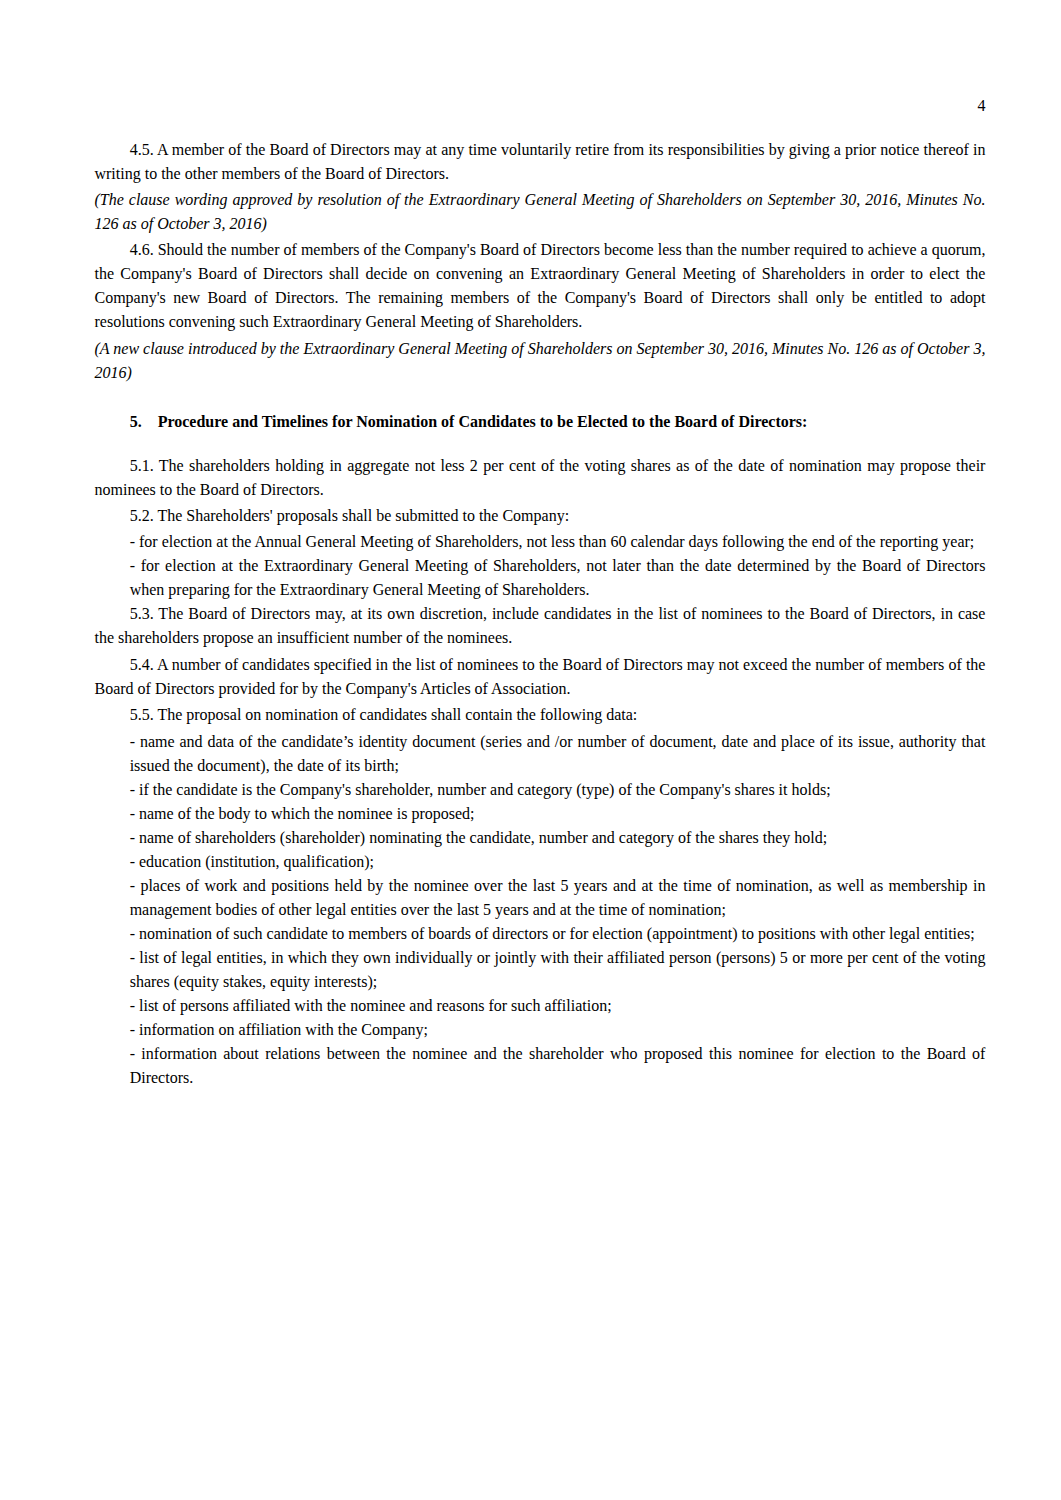4
4.5. A member of the Board of Directors may at any time voluntarily retire from its responsibilities by giving a prior notice thereof in writing to the other members of the Board of Directors.
(The clause wording approved by resolution of the Extraordinary General Meeting of Shareholders on September 30, 2016, Minutes No. 126 as of October 3, 2016)
4.6. Should the number of members of the Company's Board of Directors become less than the number required to achieve a quorum, the Company's Board of Directors shall decide on convening an Extraordinary General Meeting of Shareholders in order to elect the Company's new Board of Directors. The remaining members of the Company's Board of Directors shall only be entitled to adopt resolutions convening such Extraordinary General Meeting of Shareholders.
(A new clause introduced by the Extraordinary General Meeting of Shareholders on September 30, 2016, Minutes No. 126 as of October 3, 2016)
5. Procedure and Timelines for Nomination of Candidates to be Elected to the Board of Directors:
5.1. The shareholders holding in aggregate not less 2 per cent of the voting shares as of the date of nomination may propose their nominees to the Board of Directors.
5.2. The Shareholders' proposals shall be submitted to the Company:
- for election at the Annual General Meeting of Shareholders, not less than 60 calendar days following the end of the reporting year;
- for election at the Extraordinary General Meeting of Shareholders, not later than the date determined by the Board of Directors when preparing for the Extraordinary General Meeting of Shareholders.
5.3. The Board of Directors may, at its own discretion, include candidates in the list of nominees to the Board of Directors, in case the shareholders propose an insufficient number of the nominees.
5.4. A number of candidates specified in the list of nominees to the Board of Directors may not exceed the number of members of the Board of Directors provided for by the Company's Articles of Association.
5.5. The proposal on nomination of candidates shall contain the following data:
- name and data of the candidate’s identity document (series and /or number of document, date and place of its issue, authority that issued the document), the date of its birth;
- if the candidate is the Company's shareholder, number and category (type) of the Company's shares it holds;
- name of the body to which the nominee is proposed;
- name of shareholders (shareholder) nominating the candidate, number and category of the shares they hold;
- education (institution, qualification);
- places of work and positions held by the nominee over the last 5 years and at the time of nomination, as well as membership in management bodies of other legal entities over the last 5 years and at the time of nomination;
- nomination of such candidate to members of boards of directors or for election (appointment) to positions with other legal entities;
- list of legal entities, in which they own individually or jointly with their affiliated person (persons) 5 or more per cent of the voting shares (equity stakes, equity interests);
- list of persons affiliated with the nominee and reasons for such affiliation;
- information on affiliation with the Company;
- information about relations between the nominee and the shareholder who proposed this nominee for election to the Board of Directors.